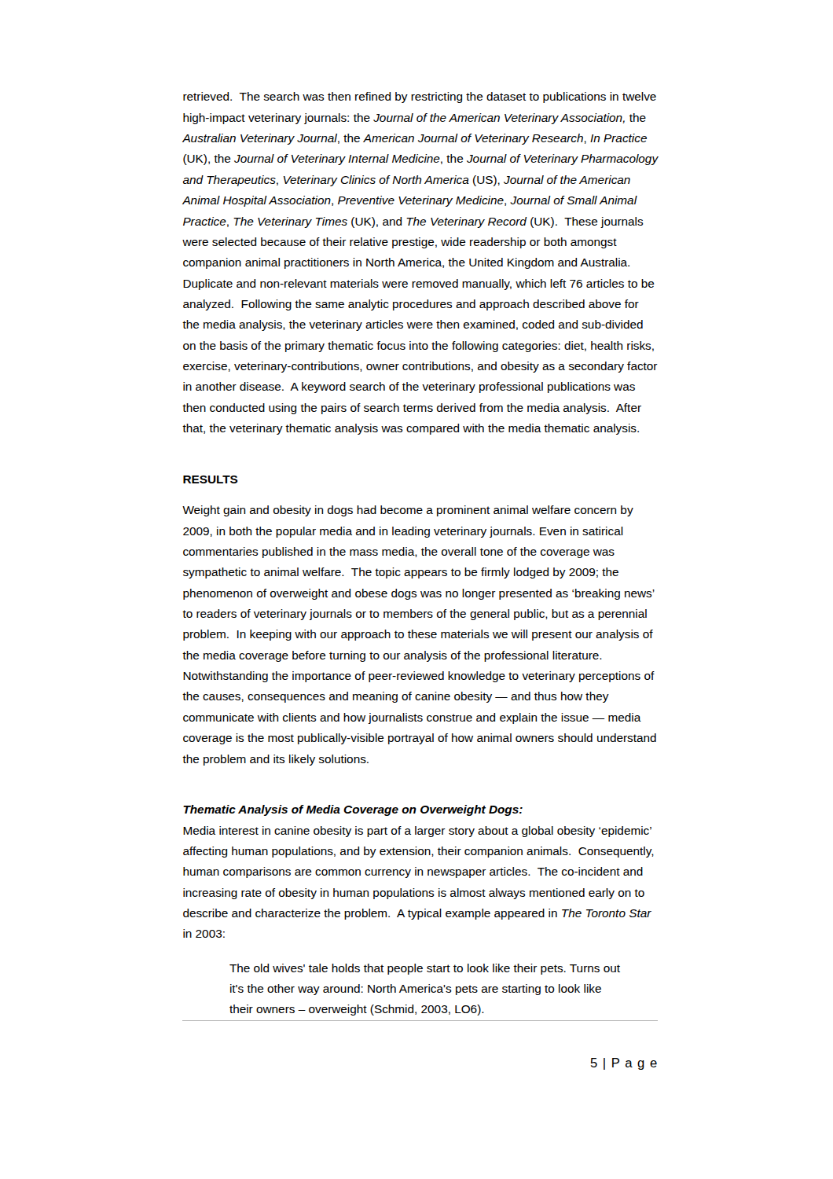retrieved. The search was then refined by restricting the dataset to publications in twelve high-impact veterinary journals: the Journal of the American Veterinary Association, the Australian Veterinary Journal, the American Journal of Veterinary Research, In Practice (UK), the Journal of Veterinary Internal Medicine, the Journal of Veterinary Pharmacology and Therapeutics, Veterinary Clinics of North America (US), Journal of the American Animal Hospital Association, Preventive Veterinary Medicine, Journal of Small Animal Practice, The Veterinary Times (UK), and The Veterinary Record (UK). These journals were selected because of their relative prestige, wide readership or both amongst companion animal practitioners in North America, the United Kingdom and Australia. Duplicate and non-relevant materials were removed manually, which left 76 articles to be analyzed. Following the same analytic procedures and approach described above for the media analysis, the veterinary articles were then examined, coded and sub-divided on the basis of the primary thematic focus into the following categories: diet, health risks, exercise, veterinary-contributions, owner contributions, and obesity as a secondary factor in another disease. A keyword search of the veterinary professional publications was then conducted using the pairs of search terms derived from the media analysis. After that, the veterinary thematic analysis was compared with the media thematic analysis.
RESULTS
Weight gain and obesity in dogs had become a prominent animal welfare concern by 2009, in both the popular media and in leading veterinary journals. Even in satirical commentaries published in the mass media, the overall tone of the coverage was sympathetic to animal welfare. The topic appears to be firmly lodged by 2009; the phenomenon of overweight and obese dogs was no longer presented as ‘breaking news’ to readers of veterinary journals or to members of the general public, but as a perennial problem. In keeping with our approach to these materials we will present our analysis of the media coverage before turning to our analysis of the professional literature. Notwithstanding the importance of peer-reviewed knowledge to veterinary perceptions of the causes, consequences and meaning of canine obesity — and thus how they communicate with clients and how journalists construe and explain the issue — media coverage is the most publically-visible portrayal of how animal owners should understand the problem and its likely solutions.
Thematic Analysis of Media Coverage on Overweight Dogs:
Media interest in canine obesity is part of a larger story about a global obesity ‘epidemic’ affecting human populations, and by extension, their companion animals. Consequently, human comparisons are common currency in newspaper articles. The co-incident and increasing rate of obesity in human populations is almost always mentioned early on to describe and characterize the problem. A typical example appeared in The Toronto Star in 2003:
The old wives' tale holds that people start to look like their pets. Turns out
it's the other way around: North America's pets are starting to look like
their owners – overweight (Schmid, 2003, LO6).
5 | P a g e